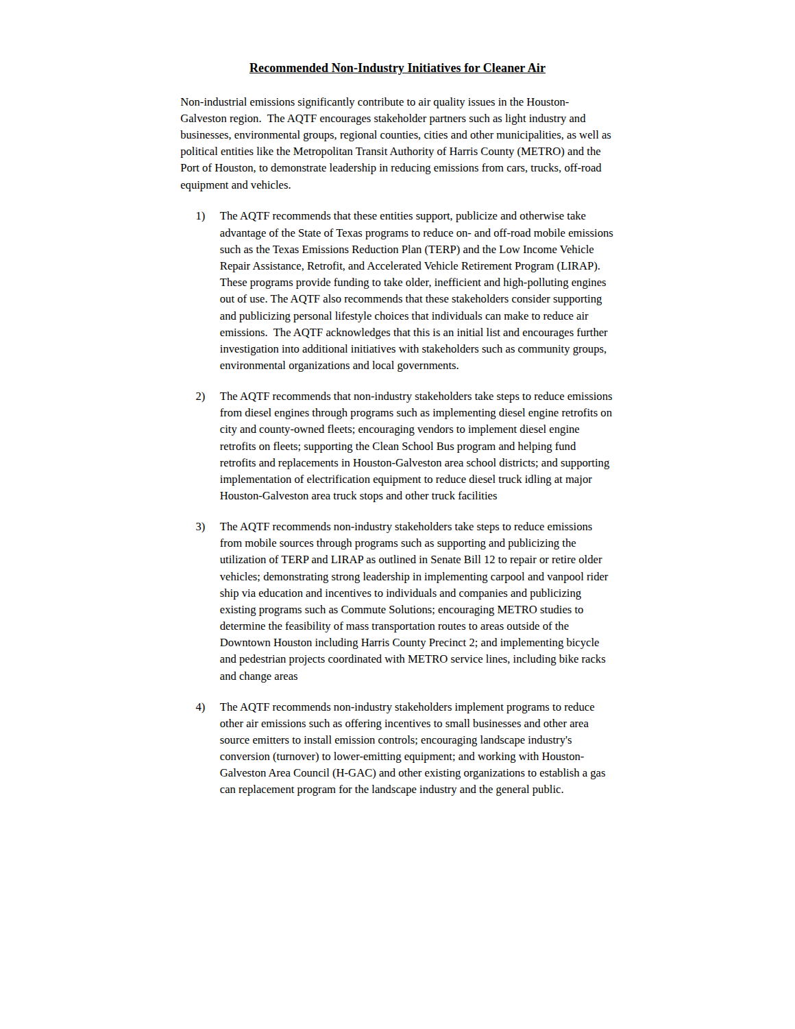Recommended Non-Industry Initiatives for Cleaner Air
Non-industrial emissions significantly contribute to air quality issues in the Houston-Galveston region. The AQTF encourages stakeholder partners such as light industry and businesses, environmental groups, regional counties, cities and other municipalities, as well as political entities like the Metropolitan Transit Authority of Harris County (METRO) and the Port of Houston, to demonstrate leadership in reducing emissions from cars, trucks, off-road equipment and vehicles.
The AQTF recommends that these entities support, publicize and otherwise take advantage of the State of Texas programs to reduce on- and off-road mobile emissions such as the Texas Emissions Reduction Plan (TERP) and the Low Income Vehicle Repair Assistance, Retrofit, and Accelerated Vehicle Retirement Program (LIRAP). These programs provide funding to take older, inefficient and high-polluting engines out of use. The AQTF also recommends that these stakeholders consider supporting and publicizing personal lifestyle choices that individuals can make to reduce air emissions. The AQTF acknowledges that this is an initial list and encourages further investigation into additional initiatives with stakeholders such as community groups, environmental organizations and local governments.
The AQTF recommends that non-industry stakeholders take steps to reduce emissions from diesel engines through programs such as implementing diesel engine retrofits on city and county-owned fleets; encouraging vendors to implement diesel engine retrofits on fleets; supporting the Clean School Bus program and helping fund retrofits and replacements in Houston-Galveston area school districts; and supporting implementation of electrification equipment to reduce diesel truck idling at major Houston-Galveston area truck stops and other truck facilities
The AQTF recommends non-industry stakeholders take steps to reduce emissions from mobile sources through programs such as supporting and publicizing the utilization of TERP and LIRAP as outlined in Senate Bill 12 to repair or retire older vehicles; demonstrating strong leadership in implementing carpool and vanpool rider ship via education and incentives to individuals and companies and publicizing existing programs such as Commute Solutions; encouraging METRO studies to determine the feasibility of mass transportation routes to areas outside of the Downtown Houston including Harris County Precinct 2; and implementing bicycle and pedestrian projects coordinated with METRO service lines, including bike racks and change areas
The AQTF recommends non-industry stakeholders implement programs to reduce other air emissions such as offering incentives to small businesses and other area source emitters to install emission controls; encouraging landscape industry's conversion (turnover) to lower-emitting equipment; and working with Houston-Galveston Area Council (H-GAC) and other existing organizations to establish a gas can replacement program for the landscape industry and the general public.